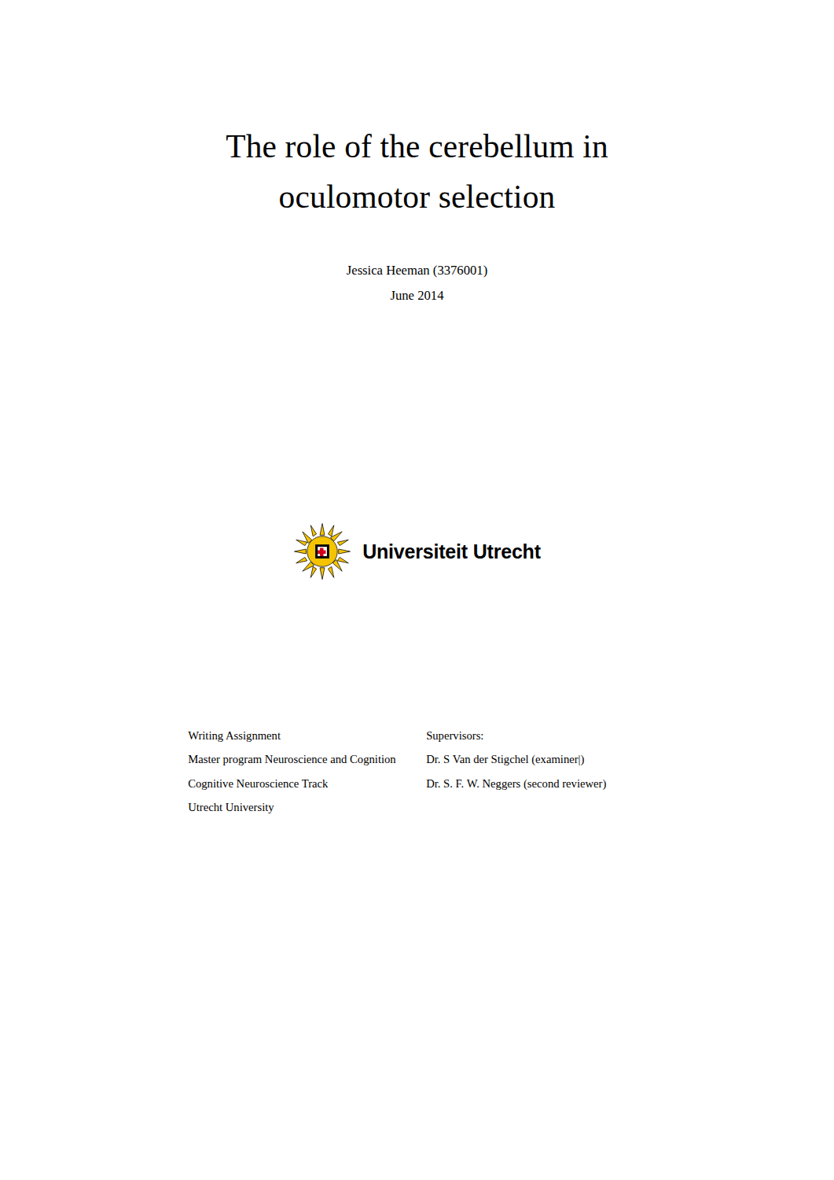The role of the cerebellum in oculomotor selection
Jessica Heeman (3376001)
June 2014
Universiteit Utrecht
| Writing Assignment | Supervisors: |
| Master program Neuroscience and Cognition | Dr. S Van der Stigchel (examiner/) |
| Cognitive Neuroscience Track | Dr. S. F. W. Neggers (second reviewer) |
| Utrecht University | |